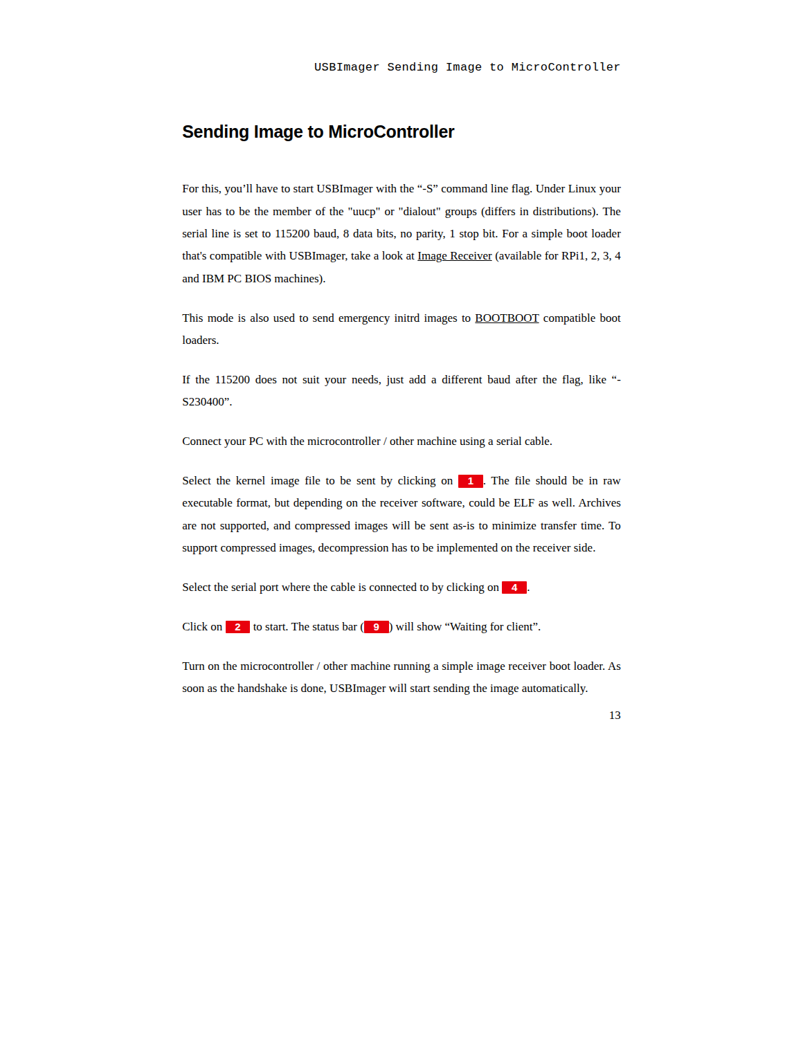USBImager Sending Image to MicroController
Sending Image to MicroController
For this, you’ll have to start USBImager with the “-S” command line flag. Under Linux your user has to be the member of the "uucp" or "dialout" groups (differs in distributions). The serial line is set to 115200 baud, 8 data bits, no parity, 1 stop bit. For a simple boot loader that's compatible with USBImager, take a look at Image Receiver (available for RPi1, 2, 3, 4 and IBM PC BIOS machines).
This mode is also used to send emergency initrd images to BOOTBOOT compatible boot loaders.
If the 115200 does not suit your needs, just add a different baud after the flag, like “-S230400”.
Connect your PC with the microcontroller / other machine using a serial cable.
Select the kernel image file to be sent by clicking on 1. The file should be in raw executable format, but depending on the receiver software, could be ELF as well. Archives are not supported, and compressed images will be sent as-is to minimize transfer time. To support compressed images, decompression has to be implemented on the receiver side.
Select the serial port where the cable is connected to by clicking on 4.
Click on 2 to start. The status bar (9) will show “Waiting for client”.
Turn on the microcontroller / other machine running a simple image receiver boot loader. As soon as the handshake is done, USBImager will start sending the image automatically.
13